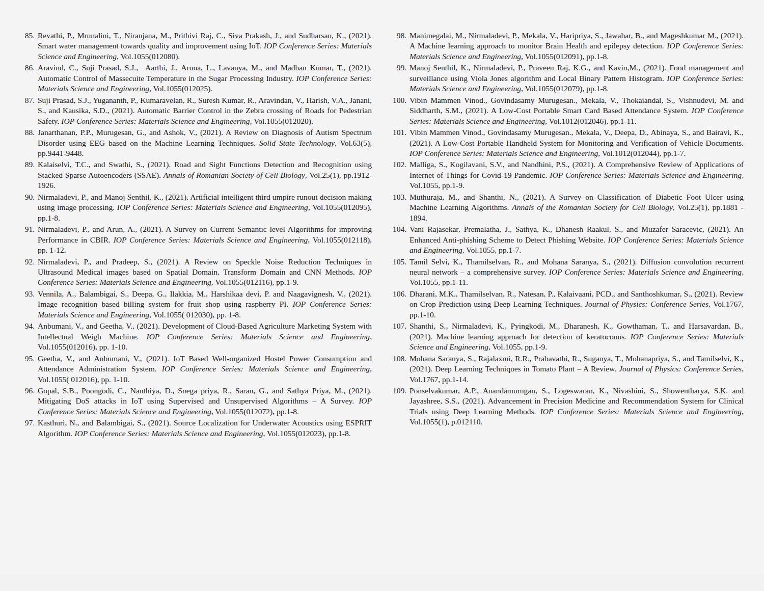85. Revathi, P., Mrunalini, T., Niranjana, M., Prithivi Raj, C., Siva Prakash, J., and Sudharsan, K., (2021). Smart water management towards quality and improvement using IoT. IOP Conference Series: Materials Science and Engineering, Vol.1055(012080).
86. Aravind, C., Suji Prasad, S.J., Aarthi, J., Aruna, L., Lavanya, M., and Madhan Kumar, T., (2021). Automatic Control of Massecuite Temperature in the Sugar Processing Industry. IOP Conference Series: Materials Science and Engineering, Vol.1055(012025).
87. Suji Prasad, S.J., Yugananth, P., Kumaravelan, R., Suresh Kumar, R., Aravindan, V., Harish, V.A., Janani, S., and Kausika, S.D., (2021). Automatic Barrier Control in the Zebra crossing of Roads for Pedestrian Safety. IOP Conference Series: Materials Science and Engineering, Vol.1055(012020).
88. Janarthanan, P.P., Murugesan, G., and Ashok, V., (2021). A Review on Diagnosis of Autism Spectrum Disorder using EEG based on the Machine Learning Techniques. Solid State Technology, Vol.63(5), pp.9441-9448.
89. Kalaiselvi, T.C., and Swathi, S., (2021). Road and Sight Functions Detection and Recognition using Stacked Sparse Autoencoders (SSAE). Annals of Romanian Society of Cell Biology, Vol.25(1), pp.1912-1926.
90. Nirmaladevi, P., and Manoj Senthil, K., (2021). Artificial intelligent third umpire runout decision making using image processing. IOP Conference Series: Materials Science and Engineering, Vol.1055(012095), pp.1-8.
91. Nirmaladevi, P., and Arun, A., (2021). A Survey on Current Semantic level Algorithms for improving Performance in CBIR. IOP Conference Series: Materials Science and Engineering, Vol.1055(012118), pp. 1-12.
92. Nirmaladevi, P., and Pradeep, S., (2021). A Review on Speckle Noise Reduction Techniques in Ultrasound Medical images based on Spatial Domain, Transform Domain and CNN Methods. IOP Conference Series: Materials Science and Engineering, Vol.1055(012116), pp.1-9.
93. Vennila, A., Balambigai, S., Deepa, G., Ilakkia, M., Harshikaa devi, P. and Naagavignesh, V., (2021). Image recognition based billing system for fruit shop using raspberry PI. IOP Conference Series: Materials Science and Engineering, Vol.1055( 012030), pp. 1-8.
94. Anbumani, V., and Geetha, V., (2021). Development of Cloud-Based Agriculture Marketing System with Intellectual Weigh Machine. IOP Conference Series: Materials Science and Engineering, Vol.1055(012016), pp. 1-10.
95. Geetha, V., and Anbumani, V., (2021). IoT Based Well-organized Hostel Power Consumption and Attendance Administration System. IOP Conference Series: Materials Science and Engineering, Vol.1055( 012016), pp. 1-10.
96. Gopal, S.B., Poongodi, C., Nanthiya, D., Snega priya, R., Saran, G., and Sathya Priya, M., (2021). Mitigating DoS attacks in IoT using Supervised and Unsupervised Algorithms – A Survey. IOP Conference Series: Materials Science and Engineering, Vol.1055(012072), pp.1-8.
97. Kasthuri, N., and Balambigai, S., (2021). Source Localization for Underwater Acoustics using ESPRIT Algorithm. IOP Conference Series: Materials Science and Engineering, Vol.1055(012023), pp.1-8.
98. Manimegalai, M., Nirmaladevi, P., Mekala, V., Haripriya, S., Jawahar, B., and Mageshkumar M., (2021). A Machine learning approach to monitor Brain Health and epilepsy detection. IOP Conference Series: Materials Science and Engineering, Vol.1055(012091), pp.1-8.
99. Manoj Senthil, K., Nirmaladevi, P., Praveen Raj, K.G., and Kavin,M., (2021). Food management and surveillance using Viola Jones algorithm and Local Binary Pattern Histogram. IOP Conference Series: Materials Science and Engineering, Vol.1055(012079), pp.1-8.
100. Vibin Mammen Vinod., Govindasamy Murugesan., Mekala, V., Thokaiandal, S., Vishnudevi, M. and Siddharth, S.M., (2021). A Low-Cost Portable Smart Card Based Attendance System. IOP Conference Series: Materials Science and Engineering, Vol.1012(012046), pp.1-11.
101. Vibin Mammen Vinod., Govindasamy Murugesan., Mekala, V., Deepa, D., Abinaya, S., and Bairavi, K., (2021). A Low-Cost Portable Handheld System for Monitoring and Verification of Vehicle Documents. IOP Conference Series: Materials Science and Engineering, Vol.1012(012044), pp.1-7.
102. Malliga, S., Kogilavani, S.V., and Nandhini, P.S., (2021). A Comprehensive Review of Applications of Internet of Things for Covid-19 Pandemic. IOP Conference Series: Materials Science and Engineering, Vol.1055, pp.1-9.
103. Muthuraja, M., and Shanthi, N., (2021). A Survey on Classification of Diabetic Foot Ulcer using Machine Learning Algorithms. Annals of the Romanian Society for Cell Biology, Vol.25(1), pp.1881 - 1894.
104. Vani Rajasekar, Premalatha, J., Sathya, K., Dhanesh Raakul, S., and Muzafer Saracevic, (2021). An Enhanced Anti-phishing Scheme to Detect Phishing Website. IOP Conference Series: Materials Science and Engineering, Vol.1055, pp.1-7.
105. Tamil Selvi, K., Thamilselvan, R., and Mohana Saranya, S., (2021). Diffusion convolution recurrent neural network – a comprehensive survey. IOP Conference Series: Materials Science and Engineering, Vol.1055, pp.1-11.
106. Dharani, M.K., Thamilselvan, R., Natesan, P., Kalaivaani, PCD., and Santhoshkumar, S., (2021). Review on Crop Prediction using Deep Learning Techniques. Journal of Physics: Conference Series, Vol.1767, pp.1-10.
107. Shanthi, S., Nirmaladevi, K., Pyingkodi, M., Dharanesh, K., Gowthaman, T., and Harsavardan, B., (2021). Machine learning approach for detection of keratoconus. IOP Conference Series: Materials Science and Engineering, Vol.1055, pp.1-9.
108. Mohana Saranya, S., Rajalaxmi, R.R., Prabavathi, R., Suganya, T., Mohanapriya, S., and Tamilselvi, K., (2021). Deep Learning Techniques in Tomato Plant – A Review. Journal of Physics: Conference Series, Vol.1767, pp.1-14.
109. Ponselvakumar, A.P., Anandamurugan, S., Logeswaran, K., Nivashini, S., Showentharya, S.K. and Jayashree, S.S., (2021). Advancement in Precision Medicine and Recommendation System for Clinical Trials using Deep Learning Methods. IOP Conference Series: Materials Science and Engineering, Vol.1055(1), p.012110.